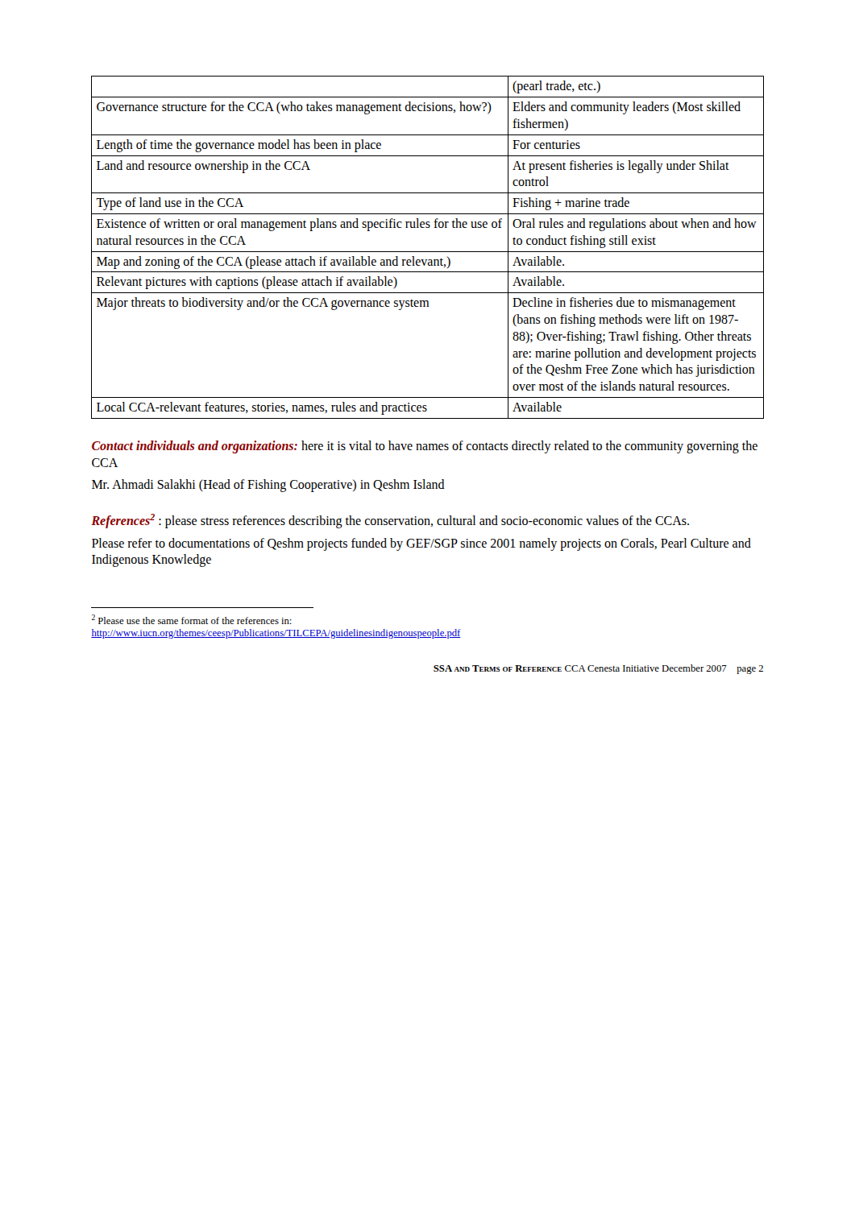| | (pearl trade, etc.) |
| Governance structure for the CCA (who takes management decisions, how?) | Elders and community leaders (Most skilled fishermen) |
| Length of time the governance model has been in place | For centuries |
| Land and resource ownership in the CCA | At present fisheries is legally under Shilat control |
| Type of land use in the CCA | Fishing + marine trade |
| Existence of written or oral management plans and specific rules for the use of natural resources in the CCA | Oral rules and regulations about when and how to conduct fishing still exist |
| Map and zoning of the CCA (please attach if available and relevant,) | Available. |
| Relevant pictures with captions (please attach if available) | Available. |
| Major threats to biodiversity and/or the CCA governance system | Decline in fisheries due to mismanagement (bans on fishing methods were lift on 1987-88); Over-fishing; Trawl fishing. Other threats are: marine pollution and development projects of the Qeshm Free Zone which has jurisdiction over most of the islands natural resources. |
| Local CCA-relevant features, stories, names, rules and practices | Available |
Contact individuals and organizations: here it is vital to have names of contacts directly related to the community governing the CCA
Mr. Ahmadi Salakhi (Head of Fishing Cooperative) in Qeshm Island
References2 : please stress references describing the conservation, cultural and socio-economic values of the CCAs.
Please refer to documentations of Qeshm projects funded by GEF/SGP since 2001 namely projects on Corals, Pearl Culture and Indigenous Knowledge
2 Please use the same format of the references in:
http://www.iucn.org/themes/ceesp/Publications/TILCEPA/guidelinesindigenouspeople.pdf
SSA and Terms of Reference CCA Cenesta Initiative December 2007 page 2